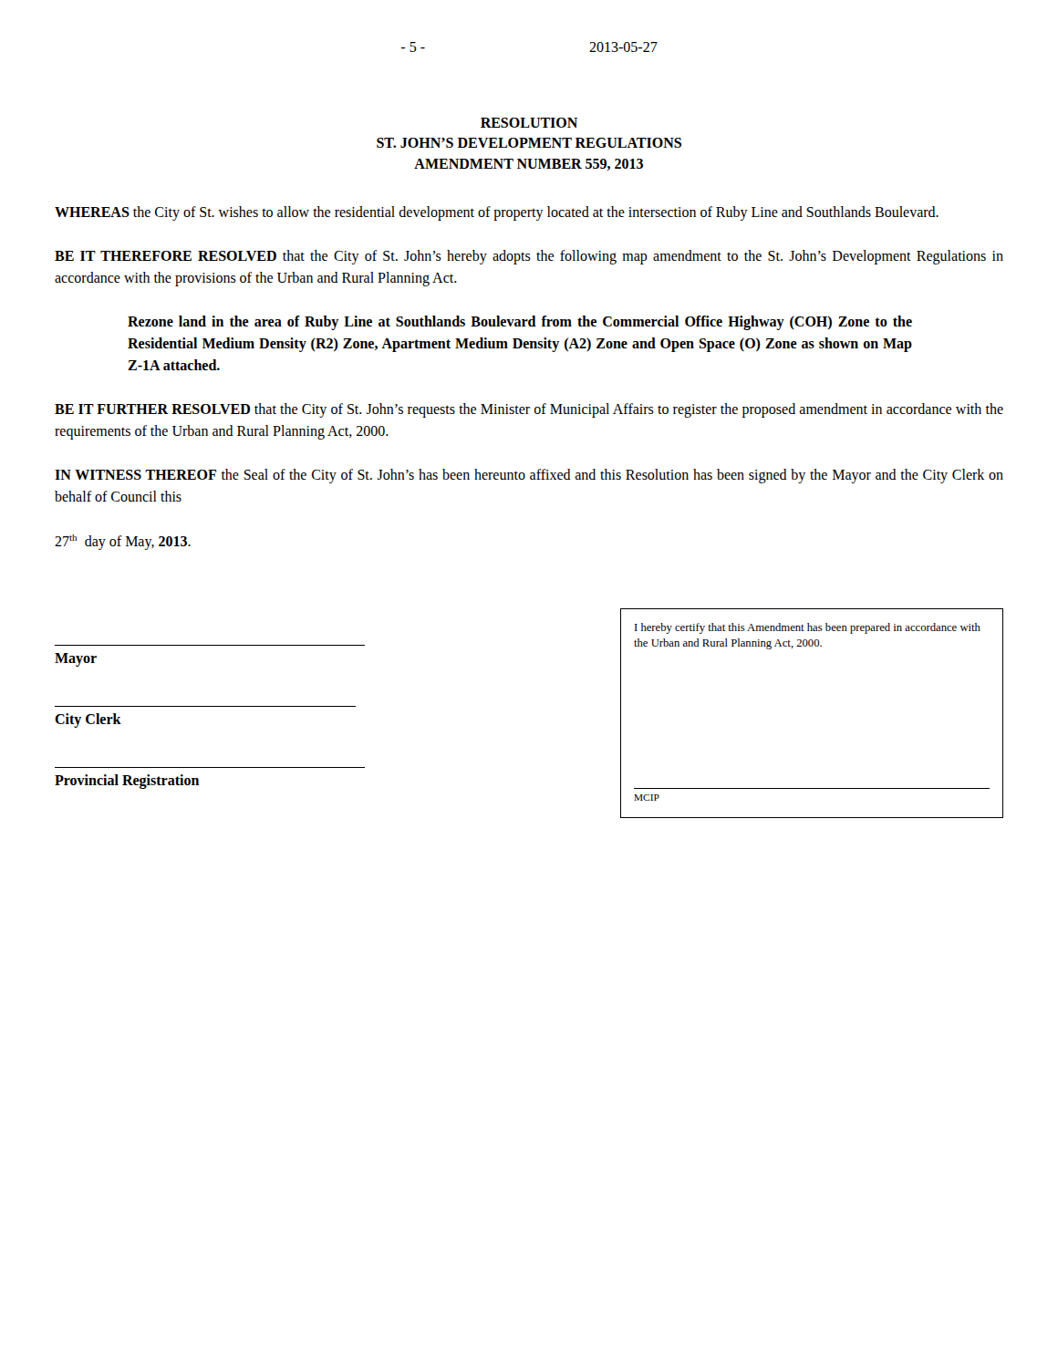- 5 - 2013-05-27
RESOLUTION ST. JOHN’S DEVELOPMENT REGULATIONS AMENDMENT NUMBER 559, 2013
WHEREAS the City of St. wishes to allow the residential development of property located at the intersection of Ruby Line and Southlands Boulevard.
BE IT THEREFORE RESOLVED that the City of St. John’s hereby adopts the following map amendment to the St. John’s Development Regulations in accordance with the provisions of the Urban and Rural Planning Act.
Rezone land in the area of Ruby Line at Southlands Boulevard from the Commercial Office Highway (COH) Zone to the Residential Medium Density (R2) Zone, Apartment Medium Density (A2) Zone and Open Space (O) Zone as shown on Map Z-1A attached.
BE IT FURTHER RESOLVED that the City of St. John’s requests the Minister of Municipal Affairs to register the proposed amendment in accordance with the requirements of the Urban and Rural Planning Act, 2000.
IN WITNESS THEREOF the Seal of the City of St. John’s has been hereunto affixed and this Resolution has been signed by the Mayor and the City Clerk on behalf of Council this
27th day of May, 2013.
Mayor
City Clerk
Provincial Registration
I hereby certify that this Amendment has been prepared in accordance with the Urban and Rural Planning Act, 2000.
MCIP